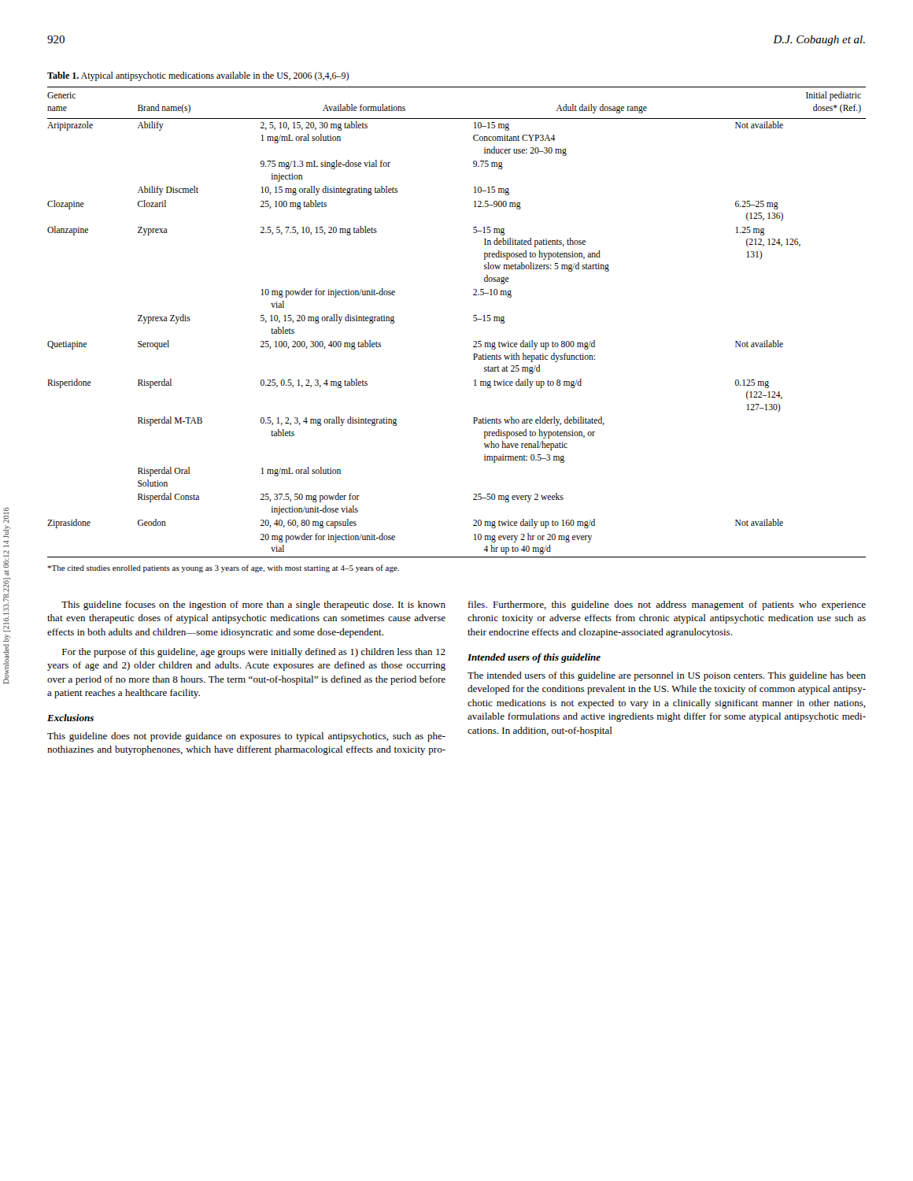Downloaded by [216.133.78.226] at 06:12 14 July 2016
920
D.J. Cobaugh et al.
Table 1. Atypical antipsychotic medications available in the US, 2006 (3,4,6–9)
| Generic name | Brand name(s) | Available formulations | Adult daily dosage range | Initial pediatric doses* (Ref.) |
| --- | --- | --- | --- | --- |
| Aripiprazole | Abilify | 2, 5, 10, 15, 20, 30 mg tablets 1 mg/mL oral solution | 10–15 mg Concomitant CYP3A4 inducer use: 20–30 mg | Not available |
| | | 9.75 mg/1.3 mL single-dose vial for injection | 9.75 mg | |
| | Abilify Discmelt | 10, 15 mg orally disintegrating tablets | 10–15 mg | |
| Clozapine | Clozaril | 25, 100 mg tablets | 12.5–900 mg | 6.25–25 mg (125, 136) |
| Olanzapine | Zyprexa | 2.5, 5, 7.5, 10, 15, 20 mg tablets | 5–15 mg In debilitated patients, those predisposed to hypotension, and slow metabolizers: 5 mg/d starting dosage | 1.25 mg (212, 124, 126, 131) |
| | | 10 mg powder for injection/unit-dose vial | 2.5–10 mg | |
| | Zyprexa Zydis | 5, 10, 15, 20 mg orally disintegrating tablets | 5–15 mg | |
| Quetiapine | Seroquel | 25, 100, 200, 300, 400 mg tablets | 25 mg twice daily up to 800 mg/d Patients with hepatic dysfunction: start at 25 mg/d | Not available |
| Risperidone | Risperdal | 0.25, 0.5, 1, 2, 3, 4 mg tablets | 1 mg twice daily up to 8 mg/d | 0.125 mg (122–124, 127–130) |
| | Risperdal M-TAB | 0.5, 1, 2, 3, 4 mg orally disintegrating tablets | Patients who are elderly, debilitated, predisposed to hypotension, or who have renal/hepatic impairment: 0.5–3 mg | |
| | Risperdal Oral Solution | 1 mg/mL oral solution | | |
| | Risperdal Consta | 25, 37.5, 50 mg powder for injection/unit-dose vials | 25–50 mg every 2 weeks | |
| Ziprasidone | Geodon | 20, 40, 60, 80 mg capsules | 20 mg twice daily up to 160 mg/d | Not available |
| | | 20 mg powder for injection/unit-dose vial | 10 mg every 2 hr or 20 mg every 4 hr up to 40 mg/d | |
*The cited studies enrolled patients as young as 3 years of age, with most starting at 4–5 years of age.
This guideline focuses on the ingestion of more than a single therapeutic dose. It is known that even therapeutic doses of atypical antipsychotic medications can sometimes cause adverse effects in both adults and children—some idiosyncratic and some dose-dependent.
For the purpose of this guideline, age groups were initially defined as 1) children less than 12 years of age and 2) older children and adults. Acute exposures are defined as those occurring over a period of no more than 8 hours. The term “out-of-hospital” is defined as the period before a patient reaches a healthcare facility.
Exclusions
This guideline does not provide guidance on exposures to typical antipsychotics, such as phenothiazines and butyrophenones, which have different pharmacological effects and toxicity profiles. Furthermore, this guideline does not address management of patients who experience chronic toxicity or adverse effects from chronic atypical antipsychotic medication use such as their endocrine effects and clozapine-associated agranulocytosis.
Intended users of this guideline
The intended users of this guideline are personnel in US poison centers. This guideline has been developed for the conditions prevalent in the US. While the toxicity of common atypical antipsychotic medications is not expected to vary in a clinically significant manner in other nations, available formulations and active ingredients might differ for some atypical antipsychotic medications. In addition, out-of-hospital